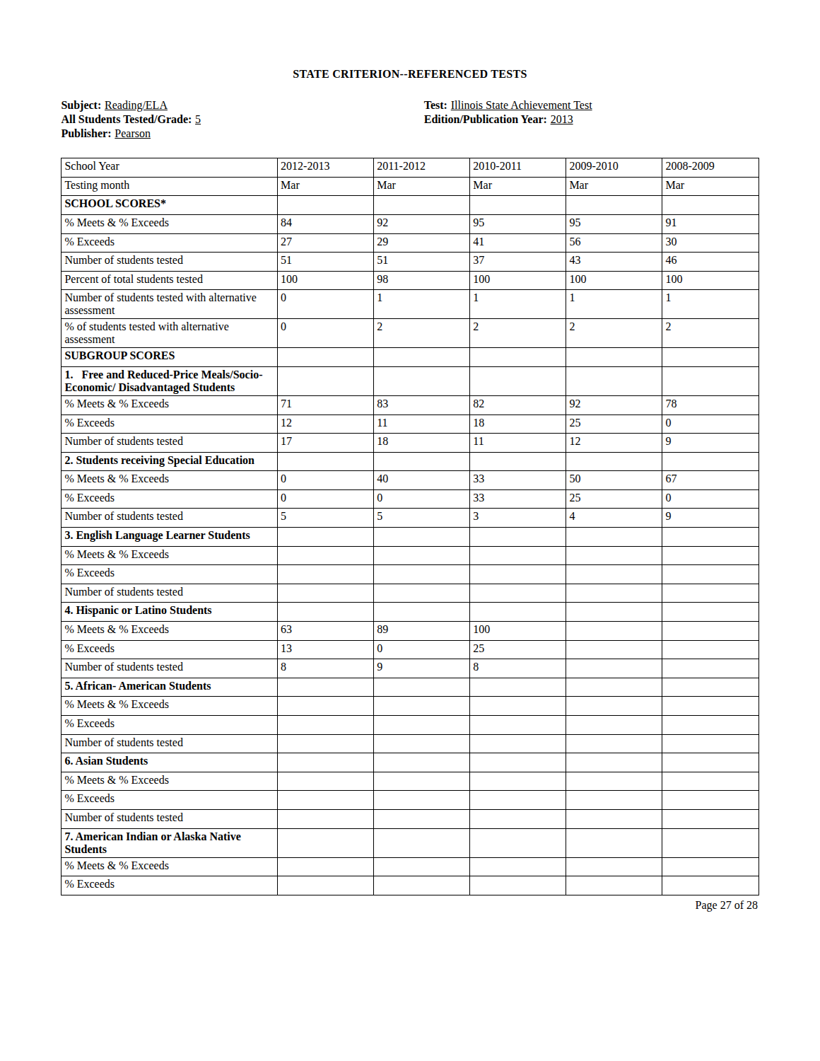STATE CRITERION--REFERENCED TESTS
| Subject: Reading/ELA | Test: Illinois State Achievement Test |
| All Students Tested/Grade: 5 | Edition/Publication Year: 2013 |
| Publisher: Pearson | |
| School Year | 2012-2013 | 2011-2012 | 2010-2011 | 2009-2010 | 2008-2009 |
| Testing month | Mar | Mar | Mar | Mar | Mar |
| SCHOOL SCORES* | | | | | |
| % Meets & % Exceeds | 84 | 92 | 95 | 95 | 91 |
| % Exceeds | 27 | 29 | 41 | 56 | 30 |
| Number of students tested | 51 | 51 | 37 | 43 | 46 |
| Percent of total students tested | 100 | 98 | 100 | 100 | 100 |
| Number of students tested with alternative assessment | 0 | 1 | 1 | 1 | 1 |
| % of students tested with alternative assessment | 0 | 2 | 2 | 2 | 2 |
| SUBGROUP SCORES | | | | | |
| 1. Free and Reduced-Price Meals/Socio-Economic/ Disadvantaged Students | | | | | |
| % Meets & % Exceeds | 71 | 83 | 82 | 92 | 78 |
| % Exceeds | 12 | 11 | 18 | 25 | 0 |
| Number of students tested | 17 | 18 | 11 | 12 | 9 |
| 2. Students receiving Special Education | | | | | |
| % Meets & % Exceeds | 0 | 40 | 33 | 50 | 67 |
| % Exceeds | 0 | 0 | 33 | 25 | 0 |
| Number of students tested | 5 | 5 | 3 | 4 | 9 |
| 3. English Language Learner Students | | | | | |
| % Meets & % Exceeds | | | | | |
| % Exceeds | | | | | |
| Number of students tested | | | | | |
| 4. Hispanic or Latino Students | | | | | |
| % Meets & % Exceeds | 63 | 89 | 100 | | |
| % Exceeds | 13 | 0 | 25 | | |
| Number of students tested | 8 | 9 | 8 | | |
| 5. African- American Students | | | | | |
| % Meets & % Exceeds | | | | | |
| % Exceeds | | | | | |
| Number of students tested | | | | | |
| 6. Asian Students | | | | | |
| % Meets & % Exceeds | | | | | |
| % Exceeds | | | | | |
| Number of students tested | | | | | |
| 7. American Indian or Alaska Native Students | | | | | |
| % Meets & % Exceeds | | | | | |
| % Exceeds | | | | | |
Page 27 of 28